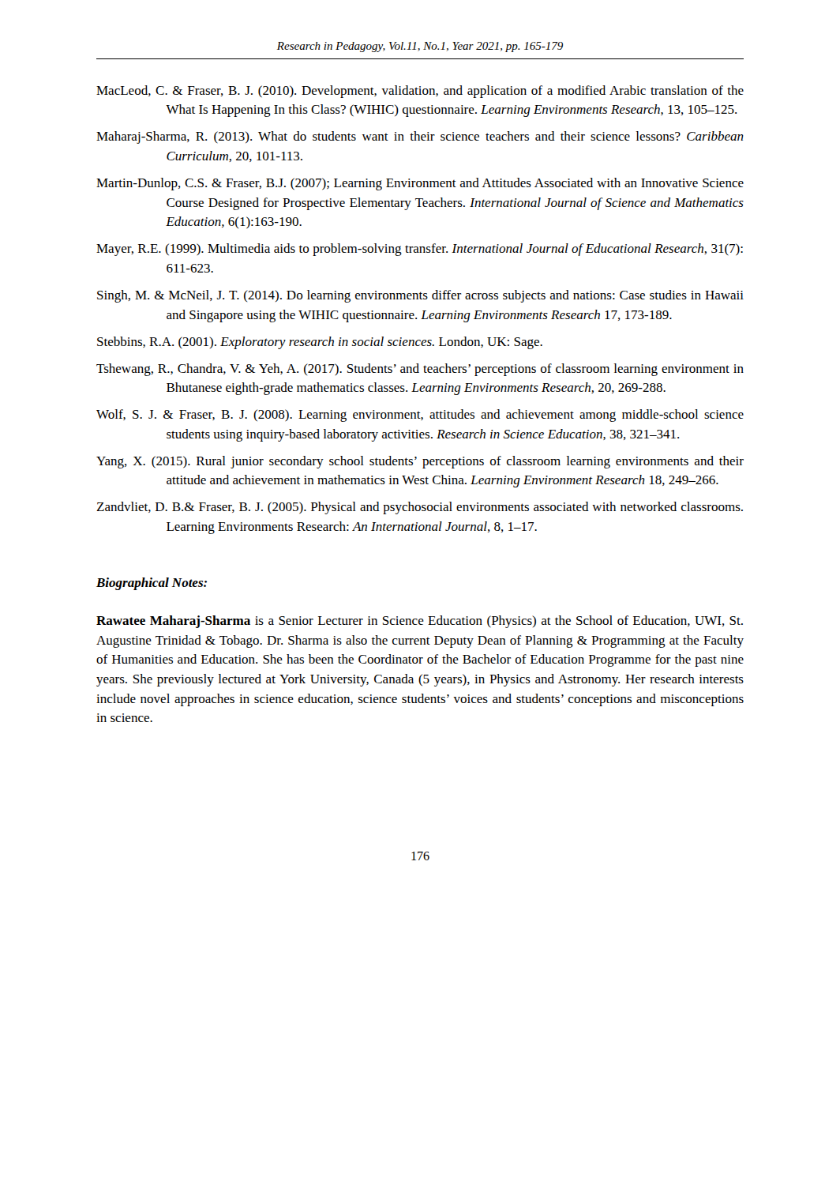Research in Pedagogy, Vol.11, No.1, Year 2021, pp. 165-179
MacLeod, C. & Fraser, B. J. (2010). Development, validation, and application of a modified Arabic translation of the What Is Happening In this Class? (WIHIC) questionnaire. Learning Environments Research, 13, 105–125.
Maharaj-Sharma, R. (2013). What do students want in their science teachers and their science lessons? Caribbean Curriculum, 20, 101-113.
Martin-Dunlop, C.S. & Fraser, B.J. (2007); Learning Environment and Attitudes Associated with an Innovative Science Course Designed for Prospective Elementary Teachers. International Journal of Science and Mathematics Education, 6(1):163-190.
Mayer, R.E. (1999). Multimedia aids to problem-solving transfer. International Journal of Educational Research, 31(7): 611-623.
Singh, M. & McNeil, J. T. (2014). Do learning environments differ across subjects and nations: Case studies in Hawaii and Singapore using the WIHIC questionnaire. Learning Environments Research 17, 173-189.
Stebbins, R.A. (2001). Exploratory research in social sciences. London, UK: Sage.
Tshewang, R., Chandra, V. & Yeh, A. (2017). Students’ and teachers’ perceptions of classroom learning environment in Bhutanese eighth-grade mathematics classes. Learning Environments Research, 20, 269-288.
Wolf, S. J. & Fraser, B. J. (2008). Learning environment, attitudes and achievement among middle-school science students using inquiry-based laboratory activities. Research in Science Education, 38, 321–341.
Yang, X. (2015). Rural junior secondary school students’ perceptions of classroom learning environments and their attitude and achievement in mathematics in West China. Learning Environment Research 18, 249–266.
Zandvliet, D. B.& Fraser, B. J. (2005). Physical and psychosocial environments associated with networked classrooms. Learning Environments Research: An International Journal, 8, 1–17.
Biographical Notes:
Rawatee Maharaj-Sharma is a Senior Lecturer in Science Education (Physics) at the School of Education, UWI, St. Augustine Trinidad & Tobago. Dr. Sharma is also the current Deputy Dean of Planning & Programming at the Faculty of Humanities and Education. She has been the Coordinator of the Bachelor of Education Programme for the past nine years. She previously lectured at York University, Canada (5 years), in Physics and Astronomy. Her research interests include novel approaches in science education, science students’ voices and students’ conceptions and misconceptions in science.
176